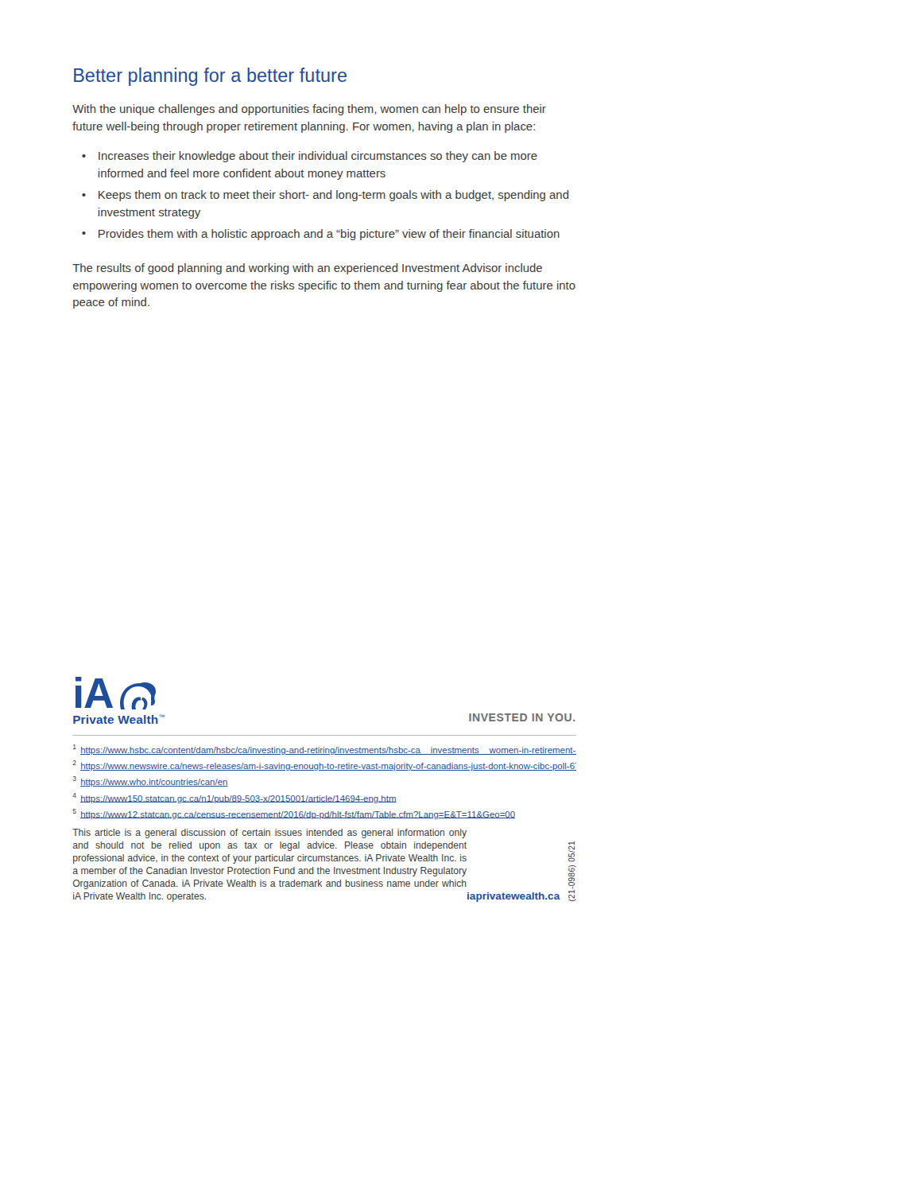Better planning for a better future
With the unique challenges and opportunities facing them, women can help to ensure their future well-being through proper retirement planning. For women, having a plan in place:
Increases their knowledge about their individual circumstances so they can be more informed and feel more confident about money matters
Keeps them on track to meet their short- and long-term goals with a budget, spending and investment strategy
Provides them with a holistic approach and a “big picture” view of their financial situation
The results of good planning and working with an experienced Investment Advisor include empowering women to overcome the risks specific to them and turning fear about the future into peace of mind.
iA
Private Wealth™
INVESTED IN YOU.
1 https://www.hsbc.ca/content/dam/hsbc/ca/investing-and-retiring/investments/hsbc-ca__investments__women-in-retirement--en.pdf
2 https://www.newswire.ca/news-releases/am-i-saving-enough-to-retire-vast-majority-of-canadians-just-dont-know-cibc-poll-673311343.html
3 https://www.who.int/countries/can/en
4 https://www150.statcan.gc.ca/n1/pub/89-503-x/2015001/article/14694-eng.htm
5 https://www12.statcan.gc.ca/census-recensement/2016/dp-pd/hlt-fst/fam/Table.cfm?Lang=E&T=11&Geo=00
This article is a general discussion of certain issues intended as general information only and should not be relied upon as tax or legal advice. Please obtain independent professional advice, in the context of your particular circumstances. iA Private Wealth Inc. is a member of the Canadian Investor Protection Fund and the Investment Industry Regulatory Organization of Canada. iA Private Wealth is a trademark and business name under which iA Private Wealth Inc. operates.
iaprivatewealth.ca
(21-0986) 05/21